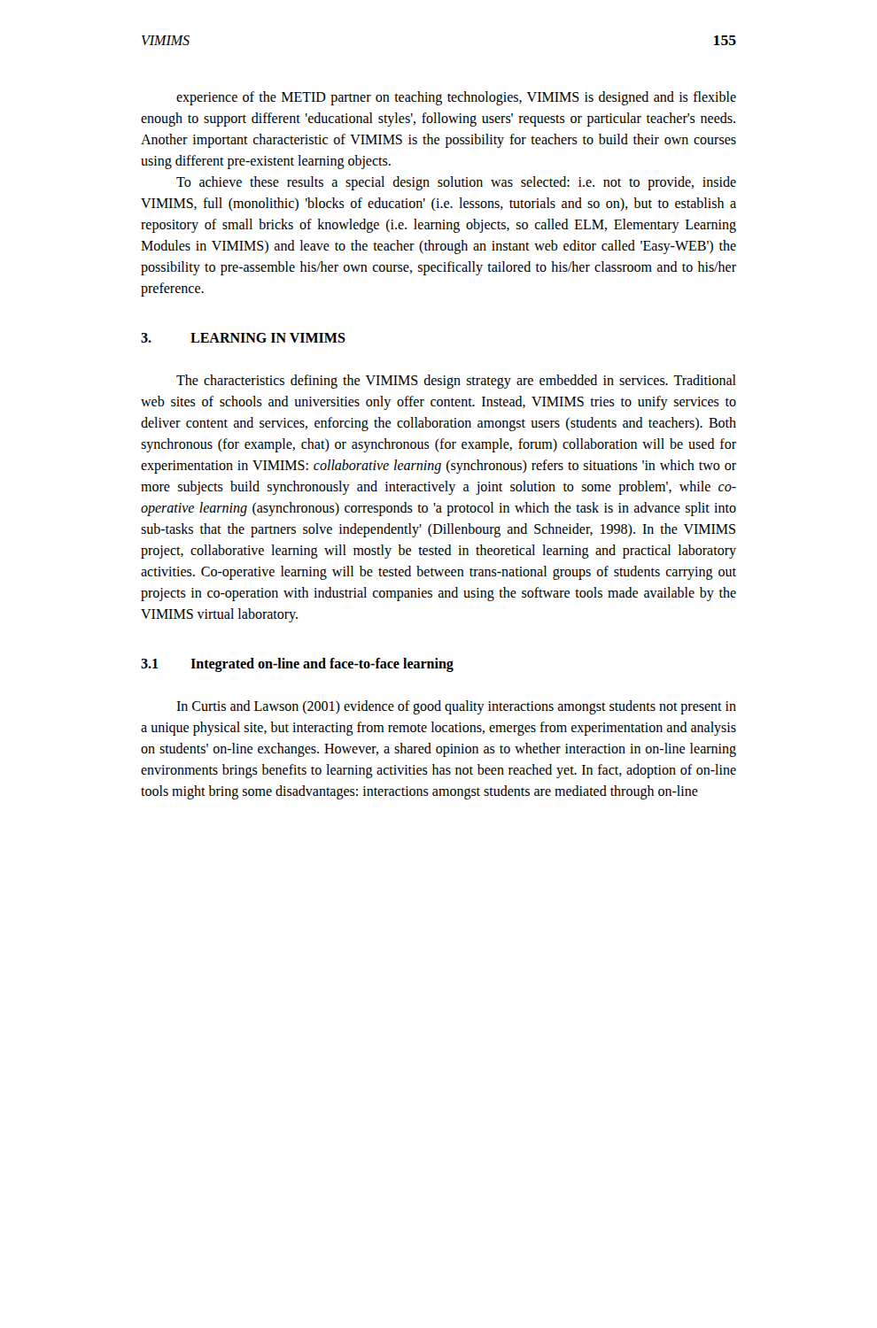VIMIMS 155
experience of the METID partner on teaching technologies, VIMIMS is designed and is flexible enough to support different 'educational styles', following users' requests or particular teacher's needs. Another important characteristic of VIMIMS is the possibility for teachers to build their own courses using different pre-existent learning objects.
To achieve these results a special design solution was selected: i.e. not to provide, inside VIMIMS, full (monolithic) 'blocks of education' (i.e. lessons, tutorials and so on), but to establish a repository of small bricks of knowledge (i.e. learning objects, so called ELM, Elementary Learning Modules in VIMIMS) and leave to the teacher (through an instant web editor called 'Easy-WEB') the possibility to pre-assemble his/her own course, specifically tailored to his/her classroom and to his/her preference.
3. LEARNING IN VIMIMS
The characteristics defining the VIMIMS design strategy are embedded in services. Traditional web sites of schools and universities only offer content. Instead, VIMIMS tries to unify services to deliver content and services, enforcing the collaboration amongst users (students and teachers). Both synchronous (for example, chat) or asynchronous (for example, forum) collaboration will be used for experimentation in VIMIMS: collaborative learning (synchronous) refers to situations 'in which two or more subjects build synchronously and interactively a joint solution to some problem', while co-operative learning (asynchronous) corresponds to 'a protocol in which the task is in advance split into sub-tasks that the partners solve independently' (Dillenbourg and Schneider, 1998). In the VIMIMS project, collaborative learning will mostly be tested in theoretical learning and practical laboratory activities. Co-operative learning will be tested between trans-national groups of students carrying out projects in co-operation with industrial companies and using the software tools made available by the VIMIMS virtual laboratory.
3.1 Integrated on-line and face-to-face learning
In Curtis and Lawson (2001) evidence of good quality interactions amongst students not present in a unique physical site, but interacting from remote locations, emerges from experimentation and analysis on students' on-line exchanges. However, a shared opinion as to whether interaction in on-line learning environments brings benefits to learning activities has not been reached yet. In fact, adoption of on-line tools might bring some disadvantages: interactions amongst students are mediated through on-line